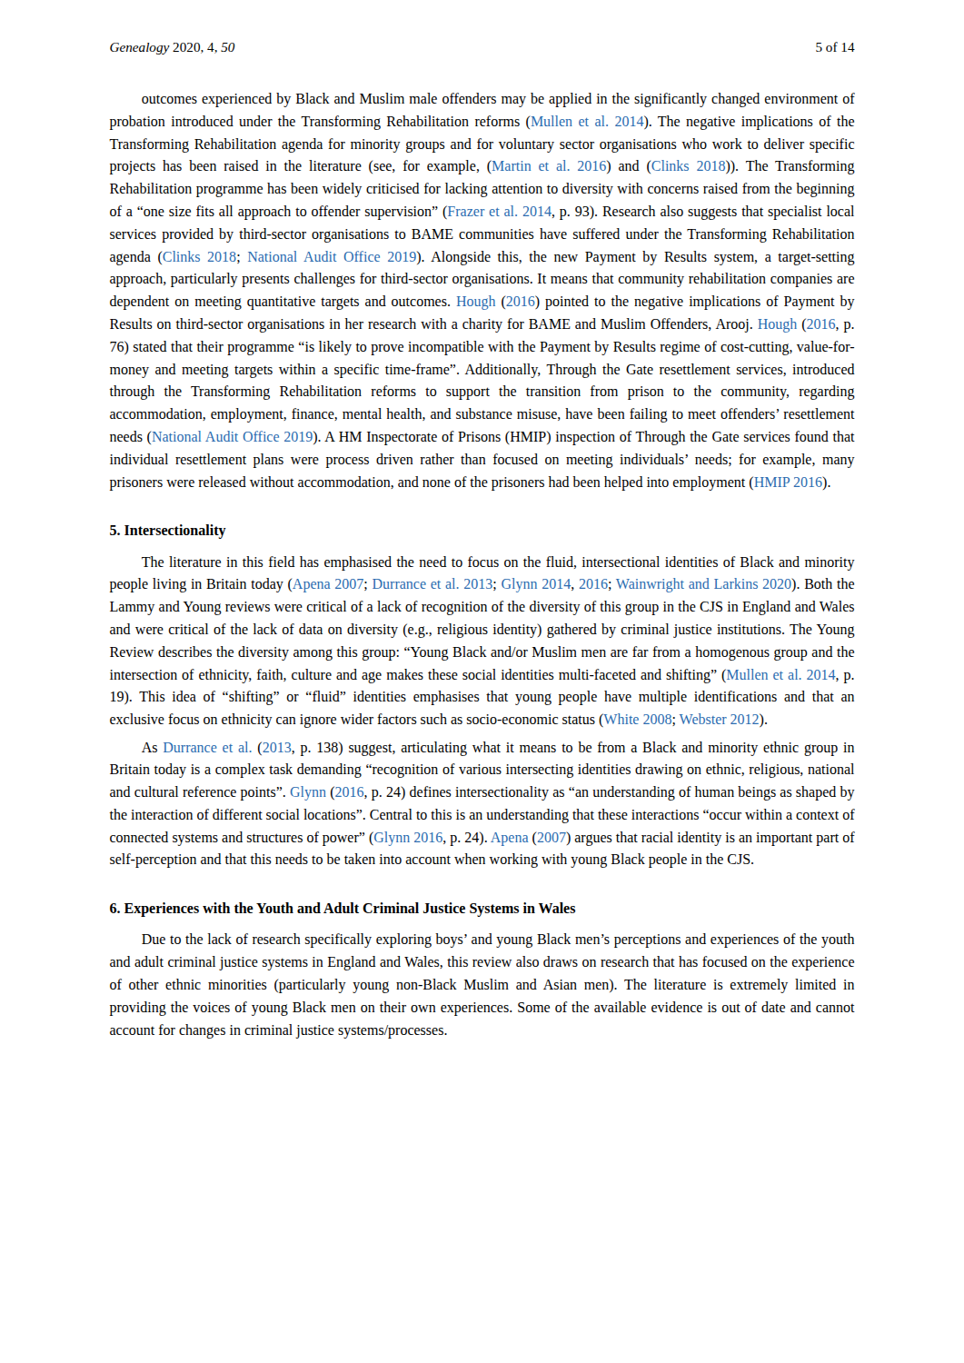Genealogy 2020, 4, 50 5 of 14
outcomes experienced by Black and Muslim male offenders may be applied in the significantly changed environment of probation introduced under the Transforming Rehabilitation reforms (Mullen et al. 2014). The negative implications of the Transforming Rehabilitation agenda for minority groups and for voluntary sector organisations who work to deliver specific projects has been raised in the literature (see, for example, (Martin et al. 2016) and (Clinks 2018)). The Transforming Rehabilitation programme has been widely criticised for lacking attention to diversity with concerns raised from the beginning of a “one size fits all approach to offender supervision” (Frazer et al. 2014, p. 93). Research also suggests that specialist local services provided by third-sector organisations to BAME communities have suffered under the Transforming Rehabilitation agenda (Clinks 2018; National Audit Office 2019). Alongside this, the new Payment by Results system, a target-setting approach, particularly presents challenges for third-sector organisations. It means that community rehabilitation companies are dependent on meeting quantitative targets and outcomes. Hough (2016) pointed to the negative implications of Payment by Results on third-sector organisations in her research with a charity for BAME and Muslim Offenders, Arooj. Hough (2016, p. 76) stated that their programme “is likely to prove incompatible with the Payment by Results regime of cost-cutting, value-for-money and meeting targets within a specific time-frame”. Additionally, Through the Gate resettlement services, introduced through the Transforming Rehabilitation reforms to support the transition from prison to the community, regarding accommodation, employment, finance, mental health, and substance misuse, have been failing to meet offenders’ resettlement needs (National Audit Office 2019). A HM Inspectorate of Prisons (HMIP) inspection of Through the Gate services found that individual resettlement plans were process driven rather than focused on meeting individuals’ needs; for example, many prisoners were released without accommodation, and none of the prisoners had been helped into employment (HMIP 2016).
5. Intersectionality
The literature in this field has emphasised the need to focus on the fluid, intersectional identities of Black and minority people living in Britain today (Apena 2007; Durrance et al. 2013; Glynn 2014, 2016; Wainwright and Larkins 2020). Both the Lammy and Young reviews were critical of a lack of recognition of the diversity of this group in the CJS in England and Wales and were critical of the lack of data on diversity (e.g., religious identity) gathered by criminal justice institutions. The Young Review describes the diversity among this group: “Young Black and/or Muslim men are far from a homogenous group and the intersection of ethnicity, faith, culture and age makes these social identities multi-faceted and shifting” (Mullen et al. 2014, p. 19). This idea of “shifting” or “fluid” identities emphasises that young people have multiple identifications and that an exclusive focus on ethnicity can ignore wider factors such as socio-economic status (White 2008; Webster 2012).
As Durrance et al. (2013, p. 138) suggest, articulating what it means to be from a Black and minority ethnic group in Britain today is a complex task demanding “recognition of various intersecting identities drawing on ethnic, religious, national and cultural reference points”. Glynn (2016, p. 24) defines intersectionality as “an understanding of human beings as shaped by the interaction of different social locations”. Central to this is an understanding that these interactions “occur within a context of connected systems and structures of power” (Glynn 2016, p. 24). Apena (2007) argues that racial identity is an important part of self-perception and that this needs to be taken into account when working with young Black people in the CJS.
6. Experiences with the Youth and Adult Criminal Justice Systems in Wales
Due to the lack of research specifically exploring boys’ and young Black men’s perceptions and experiences of the youth and adult criminal justice systems in England and Wales, this review also draws on research that has focused on the experience of other ethnic minorities (particularly young non-Black Muslim and Asian men). The literature is extremely limited in providing the voices of young Black men on their own experiences. Some of the available evidence is out of date and cannot account for changes in criminal justice systems/processes.